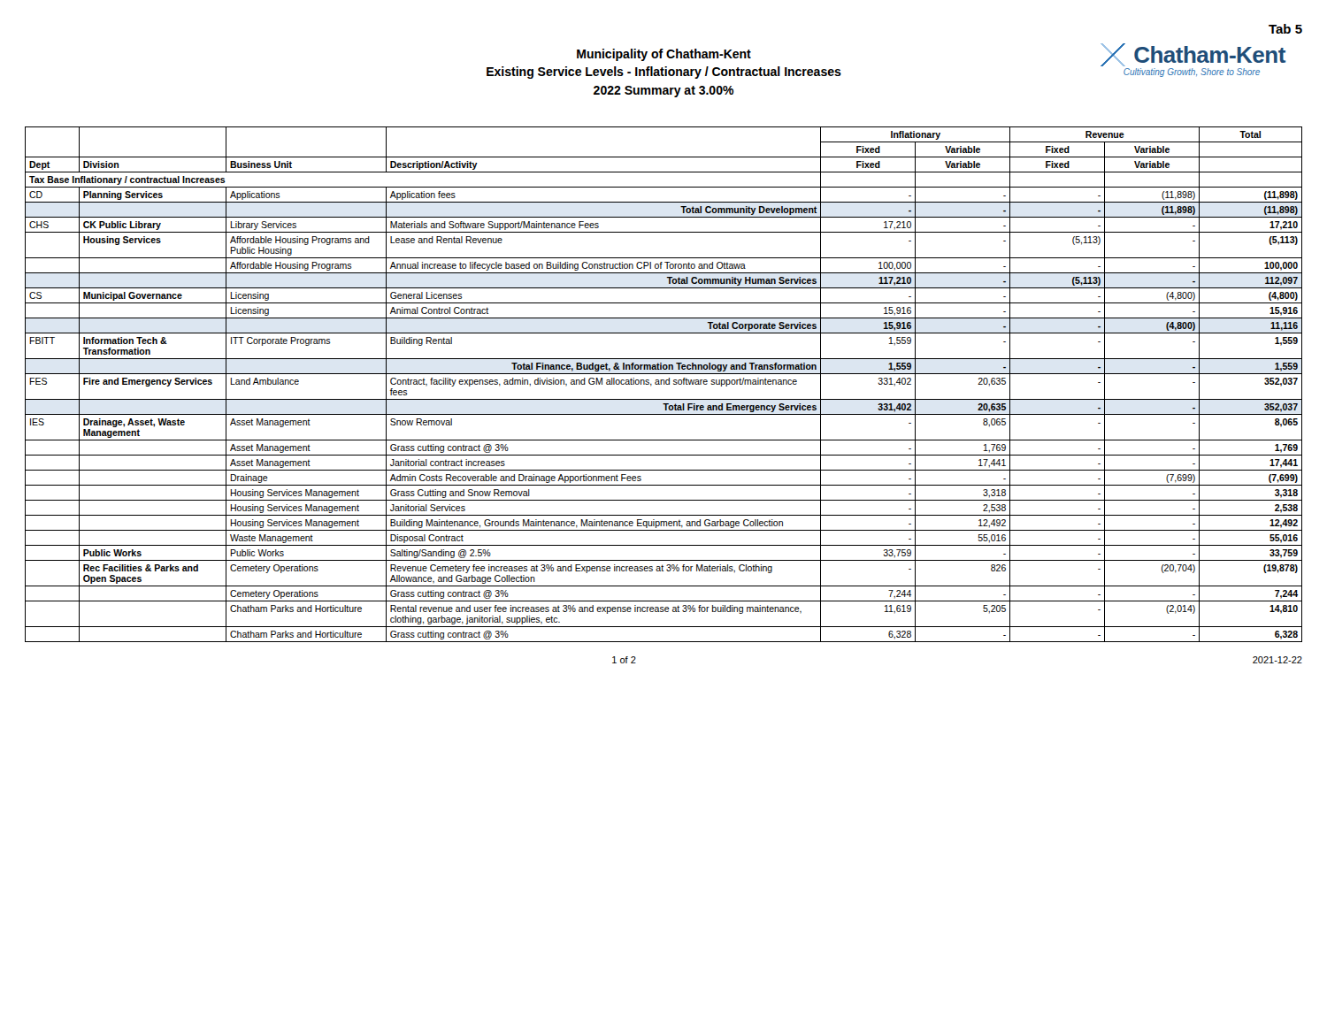Tab 5
Municipality of Chatham-Kent
Existing Service Levels - Inflationary / Contractual Increases
2022 Summary at 3.00%
Chatham-Kent
Cultivating Growth, Shore to Shore
| | | | | Inflationary | Revenue | Total |
| --- | --- | --- | --- | --- | --- | --- |
| Fixed | Variable | Fixed | Variable | |
| Dept | Division | Business Unit | Description/Activity | Fixed | Variable | Fixed | Variable | |
| Tax Base Inflationary / contractual Increases | | | | | |
| CD | Planning Services | Applications | Application fees | - | - | - | (11,898) | (11,898) |
| | | | Total Community Development | - | - | - | (11,898) | (11,898) |
| CHS | CK Public Library | Library Services | Materials and Software Support/Maintenance Fees | 17,210 | - | - | - | 17,210 |
| | Housing Services | Affordable Housing Programs and Public Housing | Lease and Rental Revenue | - | - | (5,113) | - | (5,113) |
| | | Affordable Housing Programs | Annual increase to lifecycle based on Building Construction CPI of Toronto and Ottawa | 100,000 | - | - | - | 100,000 |
| | | | Total Community Human Services | 117,210 | - | (5,113) | - | 112,097 |
| CS | Municipal Governance | Licensing | General Licenses | - | - | - | (4,800) | (4,800) |
| | | Licensing | Animal Control Contract | 15,916 | - | - | - | 15,916 |
| | | | Total Corporate Services | 15,916 | - | - | (4,800) | 11,116 |
| FBITT | Information Tech & Transformation | ITT Corporate Programs | Building Rental | 1,559 | - | - | - | 1,559 |
| | | | Total Finance, Budget, & Information Technology and Transformation | 1,559 | - | - | - | 1,559 |
| FES | Fire and Emergency Services | Land Ambulance | Contract, facility expenses, admin, division, and GM allocations, and software support/maintenance fees | 331,402 | 20,635 | - | - | 352,037 |
| | | | Total Fire and Emergency Services | 331,402 | 20,635 | - | - | 352,037 |
| IES | Drainage, Asset, Waste Management | Asset Management | Snow Removal | - | 8,065 | - | - | 8,065 |
| | | Asset Management | Grass cutting contract @ 3% | - | 1,769 | - | - | 1,769 |
| | | Asset Management | Janitorial contract increases | - | 17,441 | - | - | 17,441 |
| | | Drainage | Admin Costs Recoverable and Drainage Apportionment Fees | - | - | - | (7,699) | (7,699) |
| | | Housing Services Management | Grass Cutting and Snow Removal | - | 3,318 | - | - | 3,318 |
| | | Housing Services Management | Janitorial Services | - | 2,538 | - | - | 2,538 |
| | | Housing Services Management | Building Maintenance, Grounds Maintenance, Maintenance Equipment, and Garbage Collection | - | 12,492 | - | - | 12,492 |
| | | Waste Management | Disposal Contract | - | 55,016 | - | - | 55,016 |
| | Public Works | Public Works | Salting/Sanding @ 2.5% | 33,759 | - | - | - | 33,759 |
| | Rec Facilities & Parks and Open Spaces | Cemetery Operations | Revenue Cemetery fee increases at 3% and Expense increases at 3% for Materials, Clothing Allowance, and Garbage Collection | - | 826 | - | (20,704) | (19,878) |
| | | Cemetery Operations | Grass cutting contract @ 3% | 7,244 | - | - | - | 7,244 |
| | | Chatham Parks and Horticulture | Rental revenue and user fee increases at 3% and expense increase at 3% for building maintenance, clothing, garbage, janitorial, supplies, etc. | 11,619 | 5,205 | - | (2,014) | 14,810 |
| | | Chatham Parks and Horticulture | Grass cutting contract @ 3% | 6,328 | - | - | - | 6,328 |
1 of 2
2021-12-22